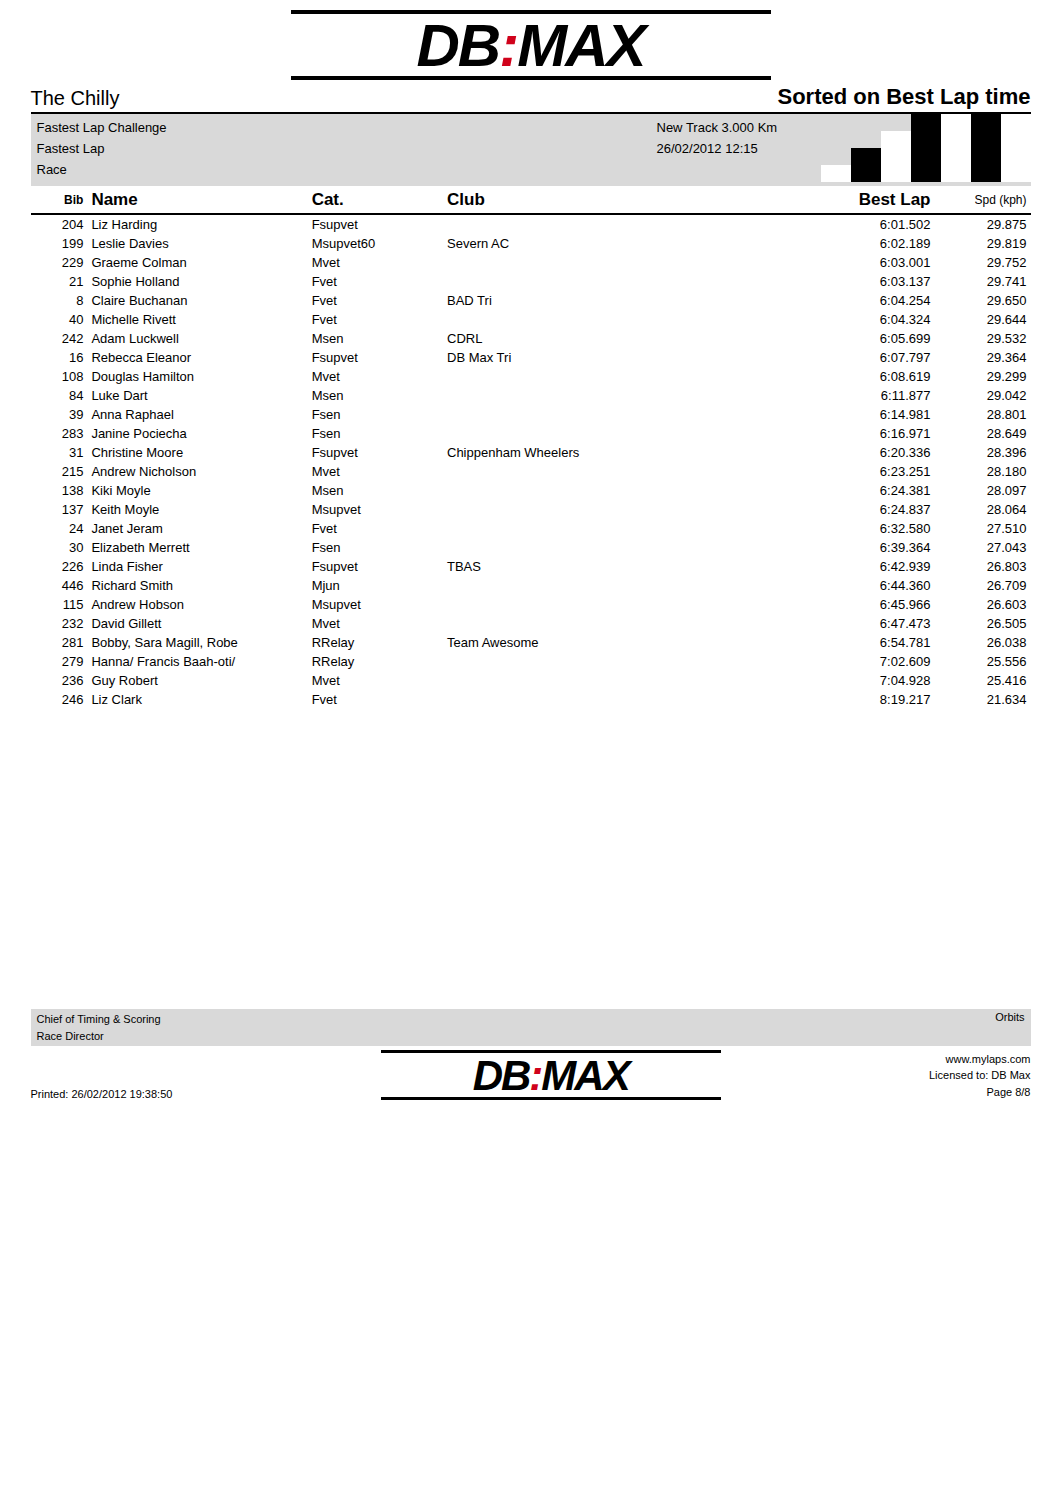DB: MAX
The Chilly
Sorted on Best Lap time
Fastest Lap Challenge
New Track 3.000 Km
Fastest Lap
26/02/2012 12:15
Race
| Bib | Name | Cat. | Club | Best Lap | Spd (kph) |
| --- | --- | --- | --- | --- | --- |
| 204 | Liz Harding | Fsupvet | | 6:01.502 | 29.875 |
| 199 | Leslie Davies | Msupvet60 | Severn AC | 6:02.189 | 29.819 |
| 229 | Graeme Colman | Mvet | | 6:03.001 | 29.752 |
| 21 | Sophie Holland | Fvet | | 6:03.137 | 29.741 |
| 8 | Claire Buchanan | Fvet | BAD Tri | 6:04.254 | 29.650 |
| 40 | Michelle Rivett | Fvet | | 6:04.324 | 29.644 |
| 242 | Adam Luckwell | Msen | CDRL | 6:05.699 | 29.532 |
| 16 | Rebecca Eleanor | Fsupvet | DB Max Tri | 6:07.797 | 29.364 |
| 108 | Douglas Hamilton | Mvet | | 6:08.619 | 29.299 |
| 84 | Luke Dart | Msen | | 6:11.877 | 29.042 |
| 39 | Anna Raphael | Fsen | | 6:14.981 | 28.801 |
| 283 | Janine Pociecha | Fsen | | 6:16.971 | 28.649 |
| 31 | Christine Moore | Fsupvet | Chippenham Wheelers | 6:20.336 | 28.396 |
| 215 | Andrew Nicholson | Mvet | | 6:23.251 | 28.180 |
| 138 | Kiki Moyle | Msen | | 6:24.381 | 28.097 |
| 137 | Keith Moyle | Msupvet | | 6:24.837 | 28.064 |
| 24 | Janet Jeram | Fvet | | 6:32.580 | 27.510 |
| 30 | Elizabeth Merrett | Fsen | | 6:39.364 | 27.043 |
| 226 | Linda Fisher | Fsupvet | TBAS | 6:42.939 | 26.803 |
| 446 | Richard Smith | Mjun | | 6:44.360 | 26.709 |
| 115 | Andrew Hobson | Msupvet | | 6:45.966 | 26.603 |
| 232 | David Gillett | Mvet | | 6:47.473 | 26.505 |
| 281 | Bobby, Sara Magill, Robe | RRelay | Team Awesome | 6:54.781 | 26.038 |
| 279 | Hanna/ Francis Baah-oti/ | RRelay | | 7:02.609 | 25.556 |
| 236 | Guy Robert | Mvet | | 7:04.928 | 25.416 |
| 246 | Liz Clark | Fvet | | 8:19.217 | 21.634 |
Chief of Timing & Scoring
Race Director
Orbits
Printed: 26/02/2012 19:38:50
DB: MAX
www.mylaps.com
Licensed to: DB Max
Page 8/8